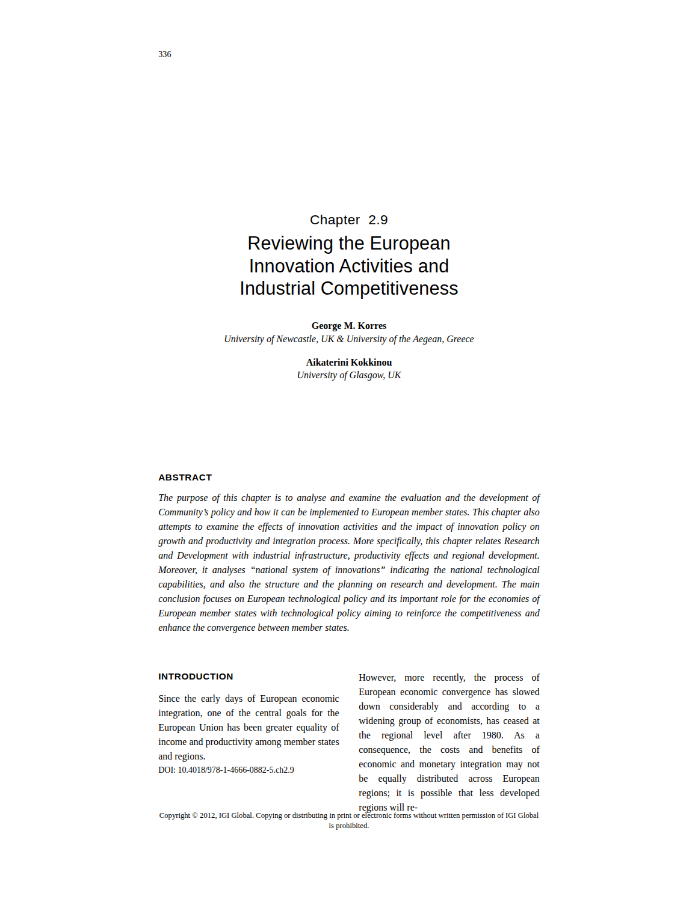336
Chapter 2.9
Reviewing the European
Innovation Activities and
Industrial Competitiveness
George M. Korres
University of Newcastle, UK & University of the Aegean, Greece
Aikaterini Kokkinou
University of Glasgow, UK
ABSTRACT
The purpose of this chapter is to analyse and examine the evaluation and the development of Community’s policy and how it can be implemented to European member states. This chapter also attempts to examine the effects of innovation activities and the impact of innovation policy on growth and productivity and integration process. More specifically, this chapter relates Research and Development with industrial infrastructure, productivity effects and regional development. Moreover, it analyses “national system of innovations” indicating the national technological capabilities, and also the structure and the planning on research and development. The main conclusion focuses on European technological policy and its important role for the economies of European member states with technological policy aiming to reinforce the competitiveness and enhance the convergence between member states.
INTRODUCTION
Since the early days of European economic integration, one of the central goals for the European Union has been greater equality of income and productivity among member states and regions.
DOI: 10.4018/978-1-4666-0882-5.ch2.9
However, more recently, the process of European economic convergence has slowed down considerably and according to a widening group of economists, has ceased at the regional level after 1980. As a consequence, the costs and benefits of economic and monetary integration may not be equally distributed across European regions; it is possible that less developed regions will re-
Copyright © 2012, IGI Global. Copying or distributing in print or electronic forms without written permission of IGI Global is prohibited.